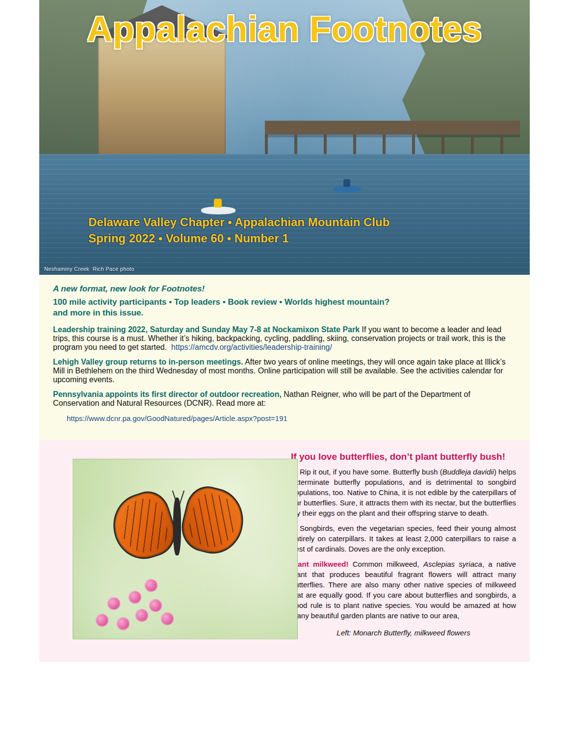Appalachian Footnotes
Delaware Valley Chapter • Appalachian Mountain Club
Spring 2022 • Volume 60 • Number 1
Neshaminy Creek Rich Pace photo
A new format, new look for Footnotes!
100 mile activity participants • Top leaders • Book review • Worlds highest mountain?
and more in this issue.
Leadership training 2022, Saturday and Sunday May 7-8 at Nockamixon State Park
If you want to become a leader and lead trips, this course is a must. Whether it’s hiking, backpacking, cycling, paddling, skiing, conservation projects or trail work, this is the program you need to get started. https://amcdv.org/activities/leadership-training/
Lehigh Valley group returns to in-person meetings.
After two years of online meetings, they will once again take place at Illick’s Mill in Bethlehem on the third Wednesday of most months. Online participation will still be available. See the activities calendar for upcoming events.
Pennsylvania appoints its first director of outdoor recreation,
Nathan Reigner, who will be part of the Department of Conservation and Natural Resources (DCNR). Read more at:
https://www.dcnr.pa.gov/GoodNatured/pages/Article.aspx?post=191
If you love butterflies, don’t plant butterfly bush!
Rip it out, if you have some. Butterfly bush (Buddleja davidii) helps exterminate butterfly populations, and is detrimental to songbird populations, too. Native to China, it is not edible by the caterpillars of our butterflies. Sure, it attracts them with its nectar, but the butterflies lay their eggs on the plant and their offspring starve to death.
Songbirds, even the vegetarian species, feed their young almost entirely on caterpillars. It takes at least 2,000 caterpillars to raise a nest of cardinals. Doves are the only exception.
Plant milkweed! Common milkweed, Asclepias syriaca, a native plant that produces beautiful fragrant flowers will attract many butterflies. There are also many other native species of milkweed that are equally good. If you care about butterflies and songbirds, a good rule is to plant native species. You would be amazed at how many beautiful garden plants are native to our area,
Left: Monarch Butterfly, milkweed flowers